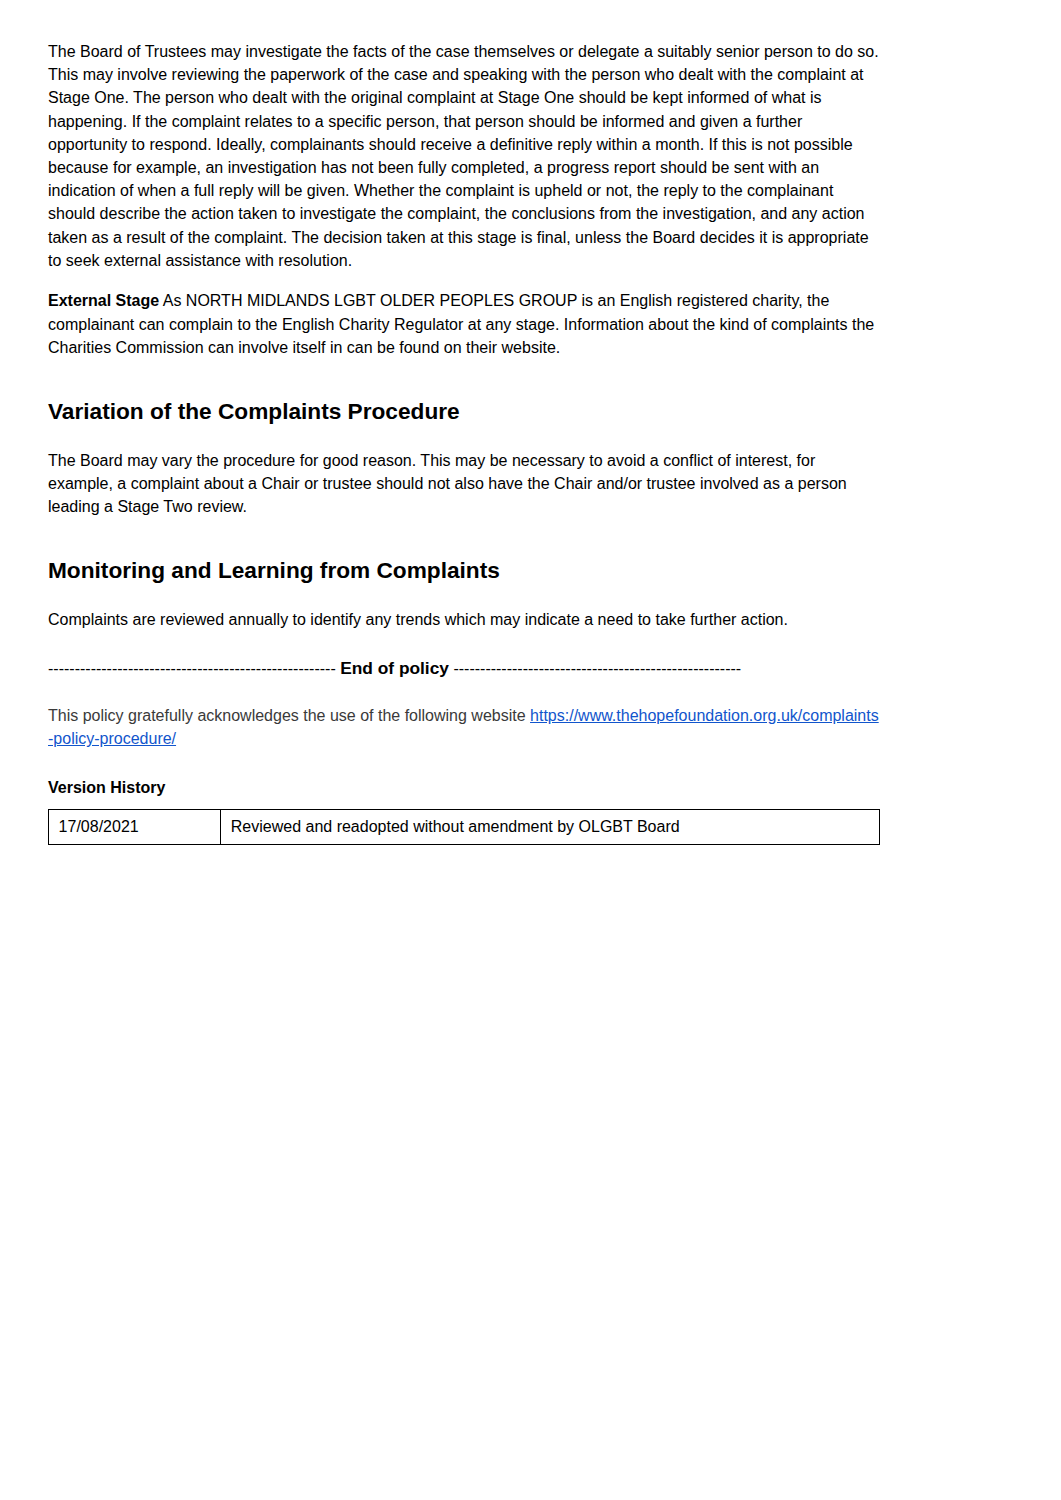The Board of Trustees may investigate the facts of the case themselves or delegate a suitably senior person to do so. This may involve reviewing the paperwork of the case and speaking with the person who dealt with the complaint at Stage One. The person who dealt with the original complaint at Stage One should be kept informed of what is happening. If the complaint relates to a specific person, that person should be informed and given a further opportunity to respond. Ideally, complainants should receive a definitive reply within a month. If this is not possible because for example, an investigation has not been fully completed, a progress report should be sent with an indication of when a full reply will be given. Whether the complaint is upheld or not, the reply to the complainant should describe the action taken to investigate the complaint, the conclusions from the investigation, and any action taken as a result of the complaint. The decision taken at this stage is final, unless the Board decides it is appropriate to seek external assistance with resolution.
External Stage As NORTH MIDLANDS LGBT OLDER PEOPLES GROUP is an English registered charity, the complainant can complain to the English Charity Regulator at any stage. Information about the kind of complaints the Charities Commission can involve itself in can be found on their website.
Variation of the Complaints Procedure
The Board may vary the procedure for good reason. This may be necessary to avoid a conflict of interest, for example, a complaint about a Chair or trustee should not also have the Chair and/or trustee involved as a person leading a Stage Two review.
Monitoring and Learning from Complaints
Complaints are reviewed annually to identify any trends which may indicate a need to take further action.
------------------------------------------------------ End of policy ------------------------------------------------------
This policy gratefully acknowledges the use of the following website https://www.thehopefoundation.org.uk/complaints-policy-procedure/
Version History
| 17/08/2021 | Reviewed and readopted without amendment by OLGBT Board |